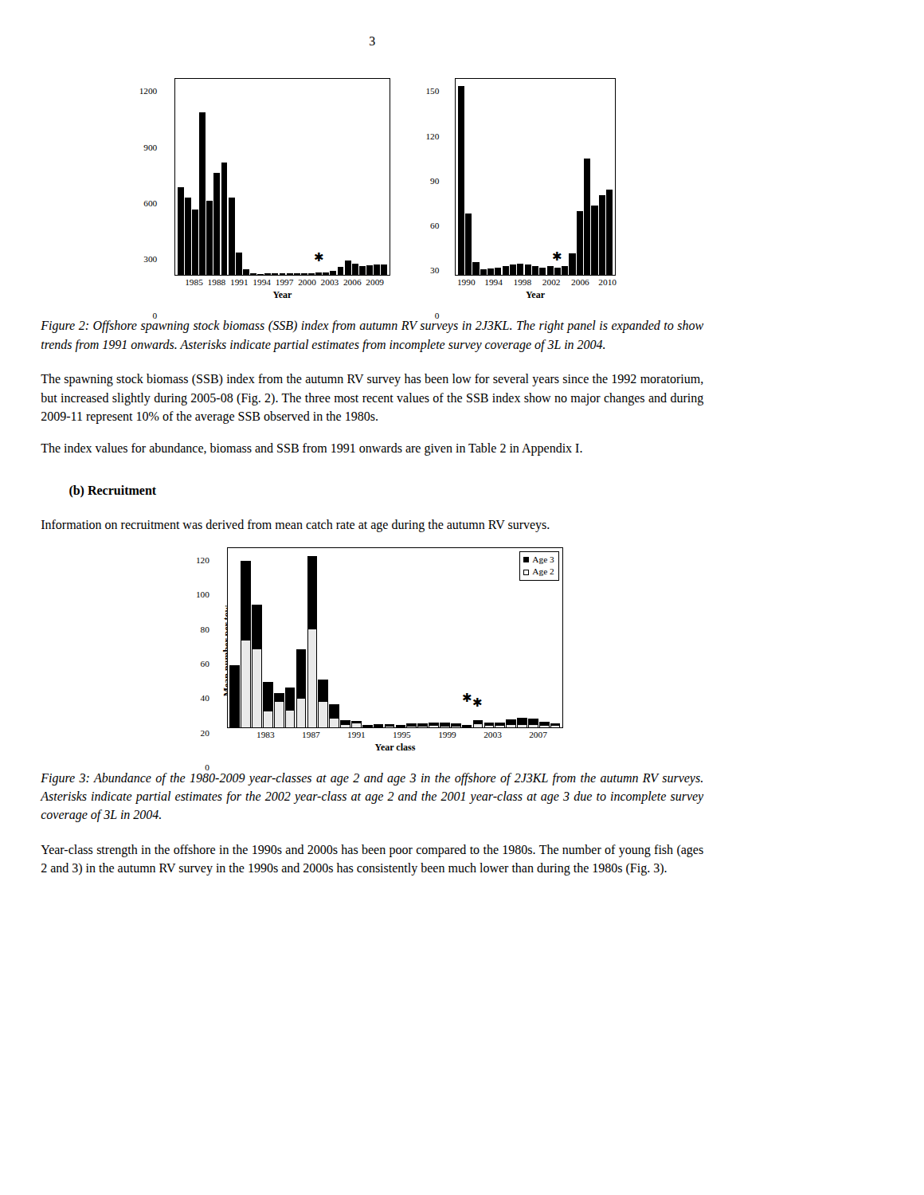3
Spawner biomass index ('000 t)
1200 900 600 300 0
✱
1985 1988 1991 1994 1997 2000 2003 2006 2009
Year
150 120 90 60 30 0
✱
1990 1994 1998 2002 2006 2010
Year
Figure 2: Offshore spawning stock biomass (SSB) index from autumn RV surveys in 2J3KL. The right panel is expanded to show trends from 1991 onwards. Asterisks indicate partial estimates from incomplete survey coverage of 3L in 2004.
The spawning stock biomass (SSB) index from the autumn RV survey has been low for several years since the 1992 moratorium, but increased slightly during 2005-08 (Fig. 2). The three most recent values of the SSB index show no major changes and during 2009-11 represent 10% of the average SSB observed in the 1980s.
The index values for abundance, biomass and SSB from 1991 onwards are given in Table 2 in Appendix I.
(b) Recruitment
Information on recruitment was derived from mean catch rate at age during the autumn RV surveys.
Mean number per tow
120 100 80 60 40 20 0
Age 3
Age 2
✱
✱
1983 1987 1991 1995 1999 2003 2007
Year class
Figure 3: Abundance of the 1980-2009 year-classes at age 2 and age 3 in the offshore of 2J3KL from the autumn RV surveys. Asterisks indicate partial estimates for the 2002 year-class at age 2 and the 2001 year-class at age 3 due to incomplete survey coverage of 3L in 2004.
Year-class strength in the offshore in the 1990s and 2000s has been poor compared to the 1980s. The number of young fish (ages 2 and 3) in the autumn RV survey in the 1990s and 2000s has consistently been much lower than during the 1980s (Fig. 3).